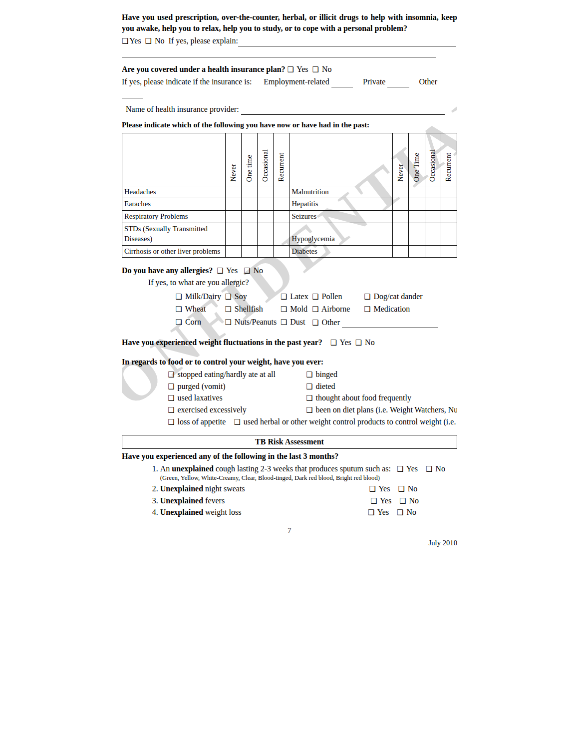CONFIDENTIAL
Have you used prescription, over-the-counter, herbal, or illicit drugs to help with insomnia, keep you awake, help you to relax, help you to study, or to cope with a personal problem?
❑Yes ❑ No If yes, please explain:
Are you covered under a health insurance plan? ❑ Yes ❑ No
If yes, please indicate if the insurance is: Employment-related Private Other
Name of health insurance provider:
Please indicate which of the following you have now or have had in the past:
| | Never | One time | Occasional | Recurrent | | Never | One Time | Occasional | Recurrent |
| --- | --- | --- | --- | --- | --- | --- | --- | --- | --- |
| Headaches | | | | | Malnutrition | | | | |
| Earaches | | | | | Hepatitis | | | | |
| Respiratory Problems | | | | | Seizures | | | | |
| STDs (Sexually Transmitted Diseases) | | | | | Hypoglycemia | | | | |
| Cirrhosis or other liver problems | | | | | Diabetes | | | | |
Do you have any allergies? ❑ Yes ❑ No
If yes, to what are you allergic?
| ❑ Milk/Dairy | ❑ Soy | ❑ Latex | ❑ Pollen | ❑ Dog/cat dander |
| ❑ Wheat | ❑ Shellfish | ❑ Mold | ❑ Airborne | ❑ Medication |
| ❑ Corn | ❑ Nuts/Peanuts | ❑ Dust | ❑ Other |
Have you experienced weight fluctuations in the past year? ❑ Yes ❑ No
In regards to food or to control your weight, have you ever:
| ❑ stopped eating/hardly ate at all | ❑ binged |
| ❑ purged (vomit) | ❑ dieted |
| ❑ used laxatives | ❑ thought about food frequently |
| ❑ exercised excessively | ❑ been on diet plans (i.e. Weight Watchers, Nutri-System) |
| ❑ loss of appetite ❑ used herbal or other weight control products to control weight (i.e. Hydroxy Cut) |
TB Risk Assessment
Have you experienced any of the following in the last 3 months?
An unexplained cough lasting 2-3 weeks that produces sputum such as: ❑ Yes ❑ No
(Green, Yellow, White-Creamy, Clear, Blood-tinged, Dark red blood, Bright red blood)
Unexplained night sweats ❑ Yes ❑ No
Unexplained fevers ❑ Yes ❑ No
Unexplained weight loss ❑ Yes ❑ No
7
July 2010